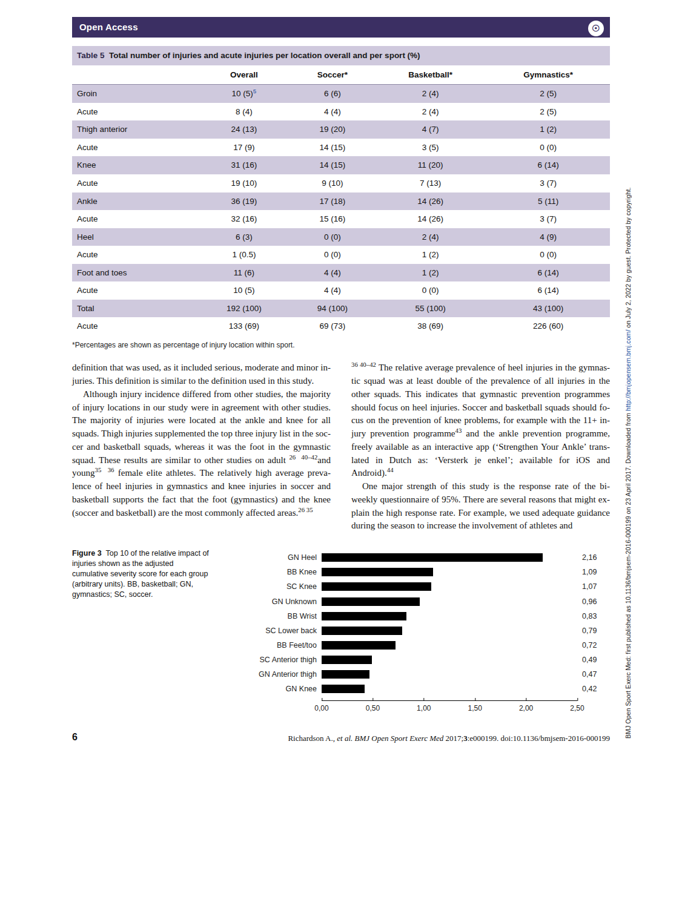Open Access
☉
BMJ Open Sport Exerc Med: first published as 10.1136/bmjsem-2016-000199 on 23 April 2017. Downloaded from http://bmjopensem.bmj.com/ on July 2, 2022 by guest. Protected by copyright.
Table 5 Total number of injuries and acute injuries per location overall and per sport (%)
| | Overall | Soccer* | Basketball* | Gymnastics* |
| --- | --- | --- | --- | --- |
| Groin | 10 (5) 5 | 6 (6) | 2 (4) | 2 (5) |
| Acute | 8 (4) | 4 (4) | 2 (4) | 2 (5) |
| Thigh anterior | 24 (13) | 19 (20) | 4 (7) | 1 (2) |
| Acute | 17 (9) | 14 (15) | 3 (5) | 0 (0) |
| Knee | 31 (16) | 14 (15) | 11 (20) | 6 (14) |
| Acute | 19 (10) | 9 (10) | 7 (13) | 3 (7) |
| Ankle | 36 (19) | 17 (18) | 14 (26) | 5 (11) |
| Acute | 32 (16) | 15 (16) | 14 (26) | 3 (7) |
| Heel | 6 (3) | 0 (0) | 2 (4) | 4 (9) |
| Acute | 1 (0.5) | 0 (0) | 1 (2) | 0 (0) |
| Foot and toes | 11 (6) | 4 (4) | 1 (2) | 6 (14) |
| Acute | 10 (5) | 4 (4) | 0 (0) | 6 (14) |
| Total | 192 (100) | 94 (100) | 55 (100) | 43 (100) |
| Acute | 133 (69) | 69 (73) | 38 (69) | 226 (60) |
*Percentages are shown as percentage of injury location within sport.
definition that was used, as it included serious, moderate and minor injuries. This definition is similar to the definition used in this study.
Although injury incidence differed from other studies, the majority of injury locations in our study were in agreement with other studies. The majority of injuries were located at the ankle and knee for all squads. Thigh injuries supplemented the top three injury list in the soccer and basketball squads, whereas it was the foot in the gymnastic squad. These results are similar to other studies on adult 26 40–42and young35 36 female elite athletes. The relatively high average prevalence of heel injuries in gymnastics and knee injuries in soccer and basketball supports the fact that the foot (gymnastics) and the knee (soccer and basketball) are the most commonly affected areas.26 35
36 40–42 The relative average prevalence of heel injuries in the gymnastic squad was at least double of the prevalence of all injuries in the other squads. This indicates that gymnastic prevention programmes should focus on heel injuries. Soccer and basketball squads should focus on the prevention of knee problems, for example with the 11+ injury prevention programme43 and the ankle prevention programme, freely available as an interactive app (‘Strengthen Your Ankle’ translated in Dutch as: ‘Versterk je enkel’; available for iOS and Android).44
One major strength of this study is the response rate of the biweekly questionnaire of 95%. There are several reasons that might explain the high response rate. For example, we used adequate guidance during the season to increase the involvement of athletes and
Figure 3 Top 10 of the relative impact of injuries shown as the adjusted cumulative severity score for each group (arbitrary units). BB, basketball; GN, gymnastics; SC, soccer.
GN Heel
2,16
BB Knee
1,09
SC Knee
1,07
GN Unknown
0,96
BB Wrist
0,83
SC Lower back
0,79
BB Feet/too
0,72
SC Anterior thigh
0,49
GN Anterior thigh
0,47
GN Knee
0,42
0,00 0,50 1,00 1,50 2,00 2,50
6
Richardson A., et al. BMJ Open Sport Exerc Med 2017;3:e000199. doi:10.1136/bmjsem-2016-000199